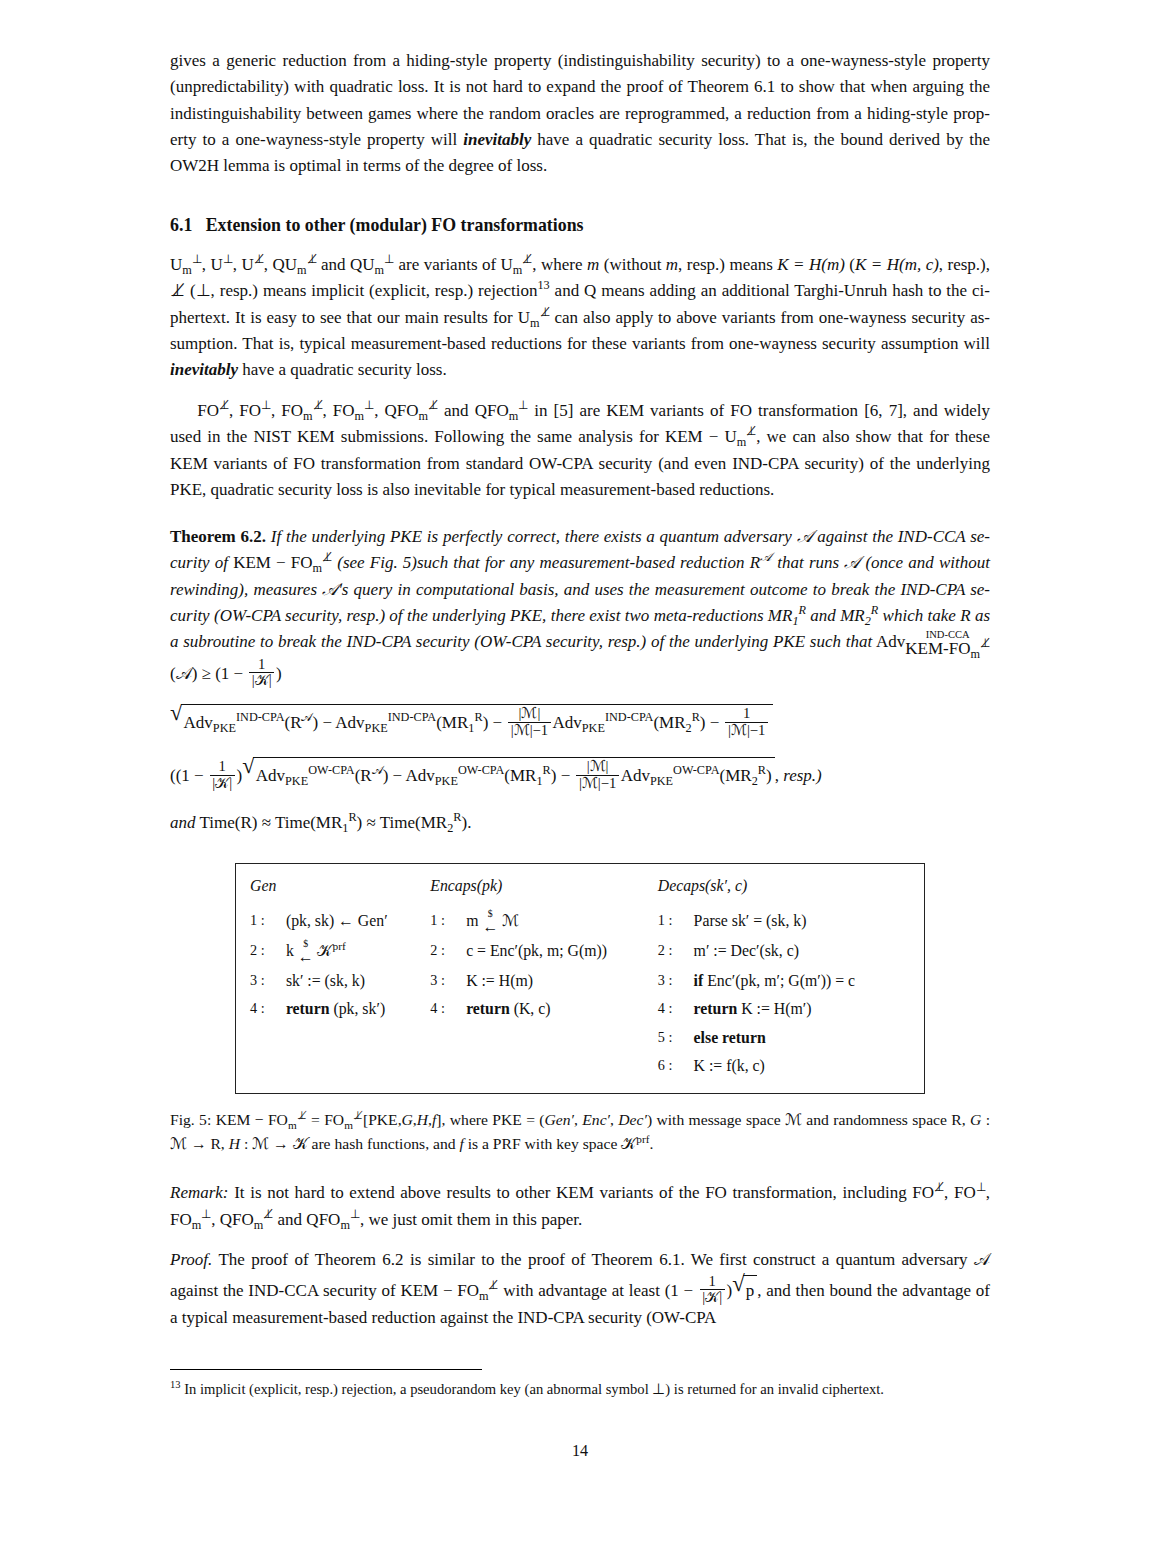gives a generic reduction from a hiding-style property (indistinguishability security) to a one-wayness-style property (unpredictability) with quadratic loss. It is not hard to expand the proof of Theorem 6.1 to show that when arguing the indistinguishability between games where the random oracles are reprogrammed, a reduction from a hiding-style property to a one-wayness-style property will inevitably have a quadratic security loss. That is, the bound derived by the OW2H lemma is optimal in terms of the degree of loss.
6.1 Extension to other (modular) FO transformations
Um⊥, U⊥, U⊥̸, QUm⊥̸ and QUm⊥ are variants of Um⊥̸, where m (without m, resp.) means K = H(m) (K = H(m, c), resp.), ⊥̸ (⊥, resp.) means implicit (explicit, resp.) rejection13 and Q means adding an additional Targhi-Unruh hash to the ciphertext. It is easy to see that our main results for Um⊥̸ can also apply to above variants from one-wayness security assumption. That is, typical measurement-based reductions for these variants from one-wayness security assumption will inevitably have a quadratic security loss.
FO⊥̸, FO⊥, FOm⊥̸, FOm⊥, QFOm⊥̸ and QFOm⊥ in [5] are KEM variants of FO transformation [6, 7], and widely used in the NIST KEM submissions. Following the same analysis for KEM − Um⊥̸, we can also show that for these KEM variants of FO transformation from standard OW-CPA security (and even IND-CPA security) of the underlying PKE, quadratic security loss is also inevitable for typical measurement-based reductions.
Theorem 6.2. If the underlying PKE is perfectly correct, there exists a quantum adversary 𝒜 against the IND-CCA security of KEM − FOm⊥̸ (see Fig. 5)such that for any measurement-based reduction R𝒜 that runs 𝒜 (once and without rewinding), measures 𝒜's query in computational basis, and uses the measurement outcome to break the IND-CPA security (OW-CPA security, resp.) of the underlying PKE, there exist two meta-reductions MR1R and MR2R which take R as a subroutine to break the IND-CPA security (OW-CPA security, resp.) of the underlying PKE such that AdvIND-CCA KEM-FOm⊥̸(𝒜) ≥ (1 − 1|𝒦|)
AdvPKEIND-CPA(R𝒜) − AdvPKEIND-CPA(MR1R) − |ℳ||ℳ|−1 AdvPKEIND-CPA(MR2R) − 1|ℳ|−1
((1 − 1|𝒦|)AdvPKEOW-CPA(R𝒜) − AdvPKEOW-CPA(MR1R) − |ℳ||ℳ|−1 AdvPKEOW-CPA(MR2R), resp.)
and Time(R) ≈ Time(MR1R) ≈ Time(MR2R).
| Gen | Encaps(pk) | Decaps(sk′, c) |
| --- | --- | --- |
| 1 : | (pk, sk) ← Gen′ | 1 : | m $ ← ℳ | 1 : | Parse sk′ = (sk, k) |
| 2 : | k $ ← 𝒦 prf | 2 : | c = Enc′(pk, m; G(m)) | 2 : | m′ := Dec′(sk, c) |
| 3 : | sk′ := (sk, k) | 3 : | K := H(m) | 3 : | if Enc′(pk, m′; G(m′)) = c |
| 4 : | return (pk, sk′) | 4 : | return (K, c) | 4 : | return K := H(m′) |
| | | | | 5 : | else return |
| | | | | 6 : | K := f(k, c) |
Fig. 5: KEM − FOm⊥̸ = FOm⊥̸[PKE,G,H,f], where PKE = (Gen′, Enc′, Dec′) with message space ℳ and randomness space R, G : ℳ → R, H : ℳ → 𝒦 are hash functions, and f is a PRF with key space 𝒦prf.
Remark: It is not hard to extend above results to other KEM variants of the FO transformation, including FO⊥̸, FO⊥, FOm⊥, QFOm⊥̸ and QFOm⊥, we just omit them in this paper.
Proof. The proof of Theorem 6.2 is similar to the proof of Theorem 6.1. We first construct a quantum adversary 𝒜 against the IND-CCA security of KEM − FOm⊥̸ with advantage at least (1 − 1|𝒦|)p, and then bound the advantage of a typical measurement-based reduction against the IND-CPA security (OW-CPA
13 In implicit (explicit, resp.) rejection, a pseudorandom key (an abnormal symbol ⊥) is returned for an invalid ciphertext.
14